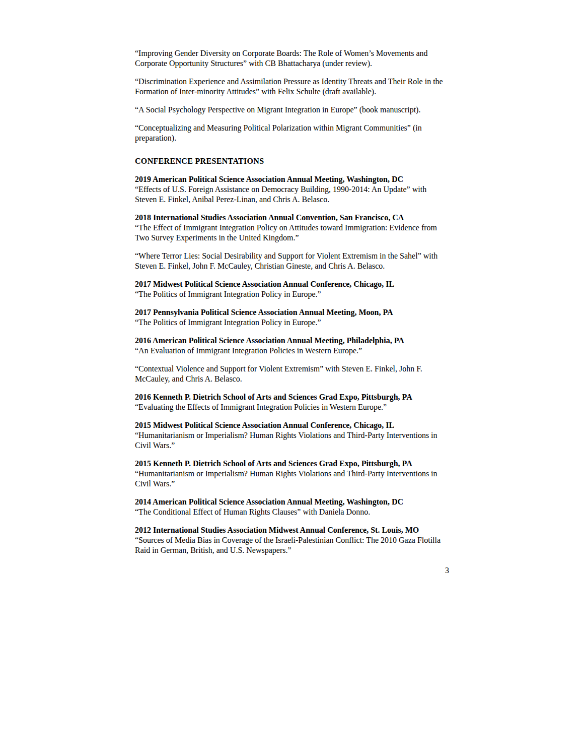“Improving Gender Diversity on Corporate Boards: The Role of Women’s Movements and Corporate Opportunity Structures” with CB Bhattacharya (under review).
“Discrimination Experience and Assimilation Pressure as Identity Threats and Their Role in the Formation of Inter-minority Attitudes” with Felix Schulte (draft available).
“A Social Psychology Perspective on Migrant Integration in Europe” (book manuscript).
“Conceptualizing and Measuring Political Polarization within Migrant Communities” (in preparation).
CONFERENCE PRESENTATIONS
2019 American Political Science Association Annual Meeting, Washington, DC
“Effects of U.S. Foreign Assistance on Democracy Building, 1990-2014: An Update” with Steven E. Finkel, Anibal Perez-Linan, and Chris A. Belasco.
2018 International Studies Association Annual Convention, San Francisco, CA
“The Effect of Immigrant Integration Policy on Attitudes toward Immigration: Evidence from Two Survey Experiments in the United Kingdom.”
“Where Terror Lies: Social Desirability and Support for Violent Extremism in the Sahel” with Steven E. Finkel, John F. McCauley, Christian Gineste, and Chris A. Belasco.
2017 Midwest Political Science Association Annual Conference, Chicago, IL
“The Politics of Immigrant Integration Policy in Europe.”
2017 Pennsylvania Political Science Association Annual Meeting, Moon, PA
“The Politics of Immigrant Integration Policy in Europe.”
2016 American Political Science Association Annual Meeting, Philadelphia, PA
“An Evaluation of Immigrant Integration Policies in Western Europe.”
“Contextual Violence and Support for Violent Extremism” with Steven E. Finkel, John F. McCauley, and Chris A. Belasco.
2016 Kenneth P. Dietrich School of Arts and Sciences Grad Expo, Pittsburgh, PA
“Evaluating the Effects of Immigrant Integration Policies in Western Europe.”
2015 Midwest Political Science Association Annual Conference, Chicago, IL
“Humanitarianism or Imperialism? Human Rights Violations and Third-Party Interventions in Civil Wars.”
2015 Kenneth P. Dietrich School of Arts and Sciences Grad Expo, Pittsburgh, PA
“Humanitarianism or Imperialism? Human Rights Violations and Third-Party Interventions in Civil Wars.”
2014 American Political Science Association Annual Meeting, Washington, DC
“The Conditional Effect of Human Rights Clauses” with Daniela Donno.
2012 International Studies Association Midwest Annual Conference, St. Louis, MO
“Sources of Media Bias in Coverage of the Israeli-Palestinian Conflict: The 2010 Gaza Flotilla Raid in German, British, and U.S. Newspapers.”
3